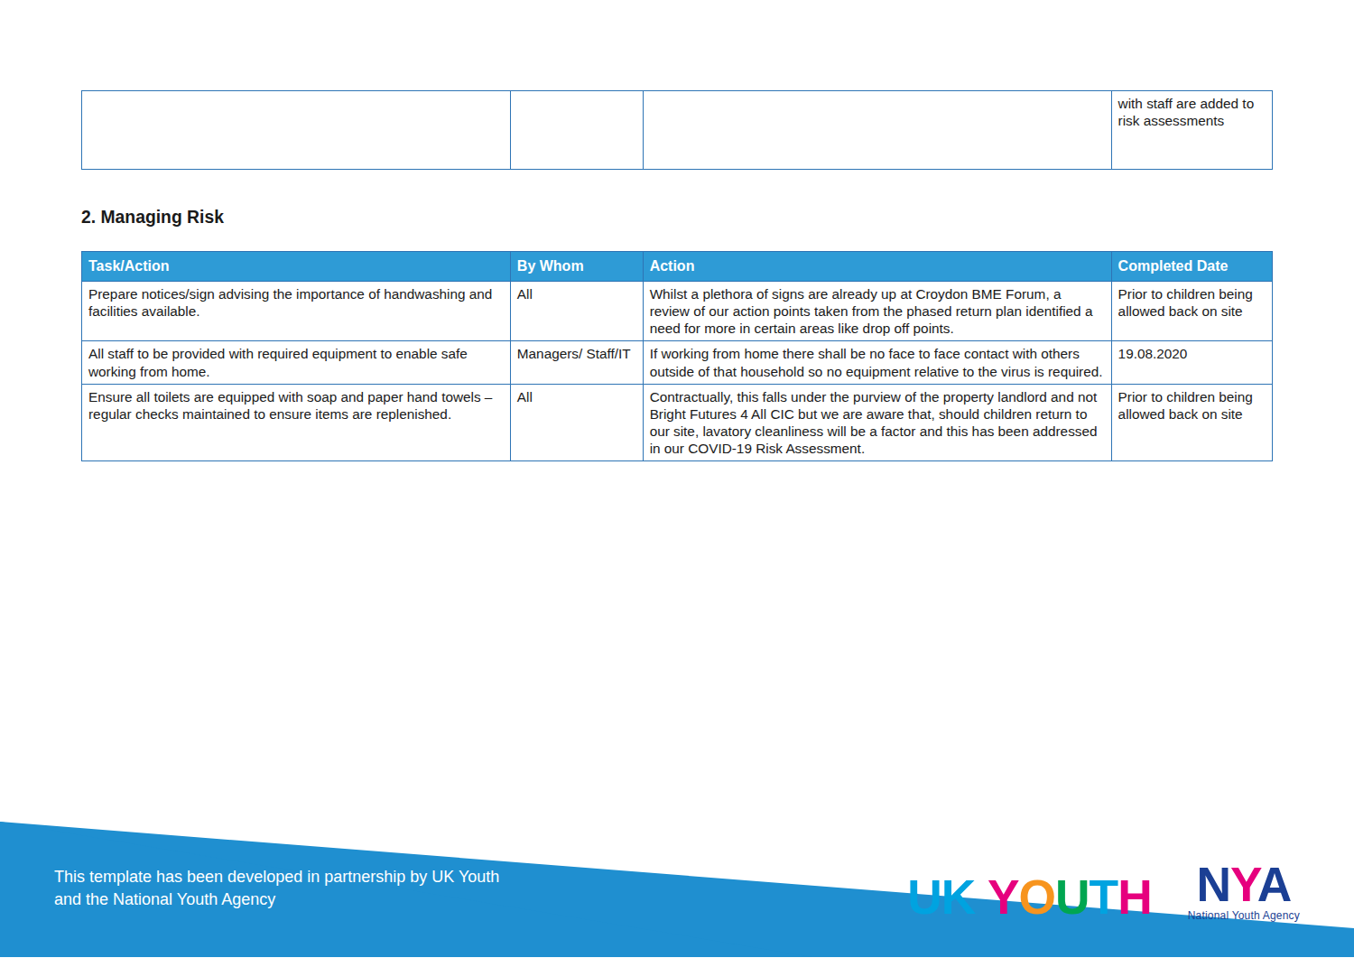| | | | with staff are added to risk assessments |
2. Managing Risk
| Task/Action | By Whom | Action | Completed Date |
| --- | --- | --- | --- |
| Prepare notices/sign advising the importance of handwashing and facilities available. | All | Whilst a plethora of signs are already up at Croydon BME Forum, a review of our action points taken from the phased return plan identified a need for more in certain areas like drop off points. | Prior to children being allowed back on site |
| All staff to be provided with required equipment to enable safe working from home. | Managers/ Staff/IT | If working from home there shall be no face to face contact with others outside of that household so no equipment relative to the virus is required. | 19.08.2020 |
| Ensure all toilets are equipped with soap and paper hand towels – regular checks maintained to ensure items are replenished. | All | Contractually, this falls under the purview of the property landlord and not Bright Futures 4 All CIC but we are aware that, should children return to our site, lavatory cleanliness will be a factor and this has been addressed in our COVID-19 Risk Assessment. | Prior to children being allowed back on site |
This template has been developed in partnership by UK Youth
and the National Youth Agency
UK YOUTH
NYA
National Youth Agency